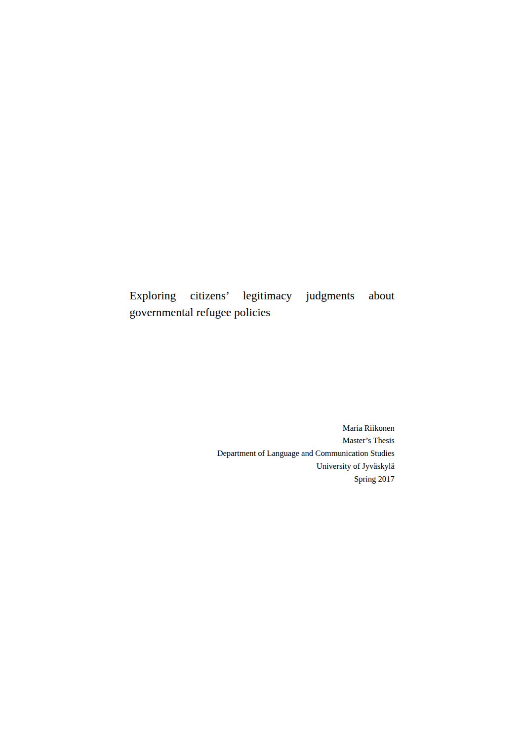Exploring citizens’ legitimacy judgments about governmental refugee policies
Maria Riikonen
Master’s Thesis
Department of Language and Communication Studies
University of Jyväskylä
Spring 2017